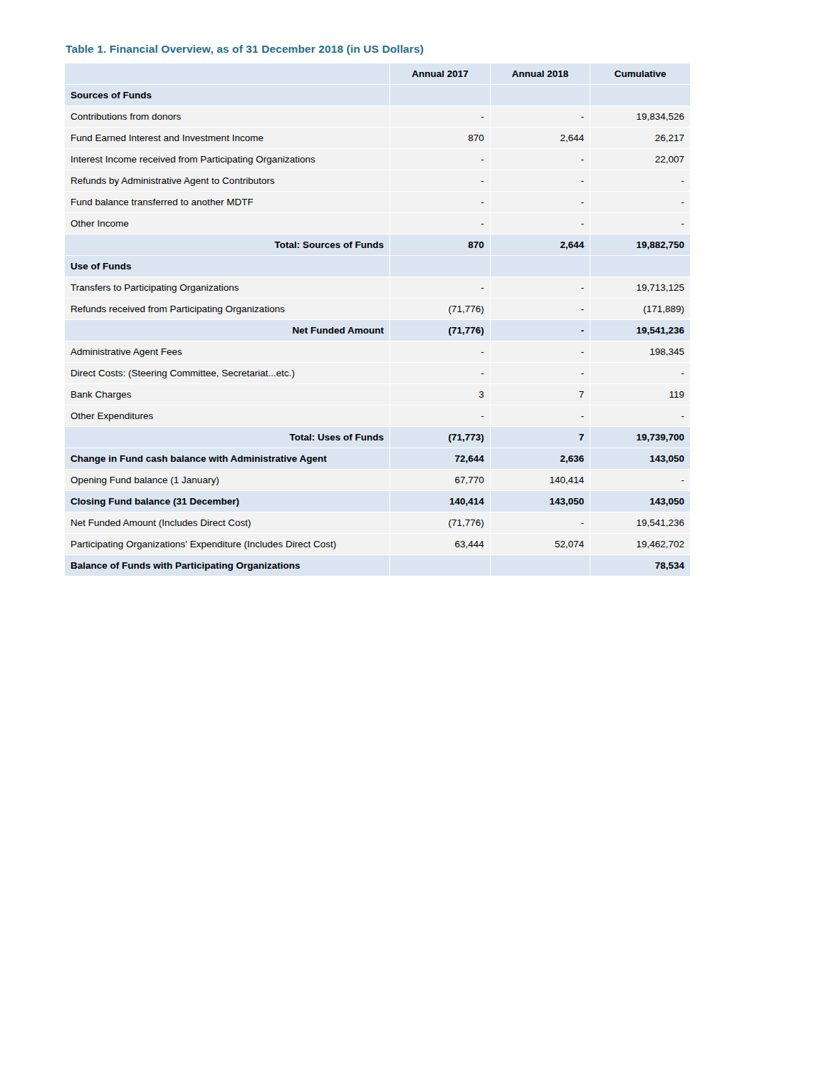Table 1. Financial Overview, as of 31 December 2018 (in US Dollars)
| | Annual 2017 | Annual 2018 | Cumulative |
| --- | --- | --- | --- |
| Sources of Funds | | | |
| Contributions from donors | - | - | 19,834,526 |
| Fund Earned Interest and Investment Income | 870 | 2,644 | 26,217 |
| Interest Income received from Participating Organizations | - | - | 22,007 |
| Refunds by Administrative Agent to Contributors | - | - | - |
| Fund balance transferred to another MDTF | - | - | - |
| Other Income | - | - | - |
| Total: Sources of Funds | 870 | 2,644 | 19,882,750 |
| Use of Funds | | | |
| Transfers to Participating Organizations | - | - | 19,713,125 |
| Refunds received from Participating Organizations | (71,776) | - | (171,889) |
| Net Funded Amount | (71,776) | - | 19,541,236 |
| Administrative Agent Fees | - | - | 198,345 |
| Direct Costs: (Steering Committee, Secretariat...etc.) | - | - | - |
| Bank Charges | 3 | 7 | 119 |
| Other Expenditures | - | - | - |
| Total: Uses of Funds | (71,773) | 7 | 19,739,700 |
| Change in Fund cash balance with Administrative Agent | 72,644 | 2,636 | 143,050 |
| Opening Fund balance (1 January) | 67,770 | 140,414 | - |
| Closing Fund balance (31 December) | 140,414 | 143,050 | 143,050 |
| Net Funded Amount (Includes Direct Cost) | (71,776) | - | 19,541,236 |
| Participating Organizations' Expenditure (Includes Direct Cost) | 63,444 | 52,074 | 19,462,702 |
| Balance of Funds with Participating Organizations | | | 78,534 |